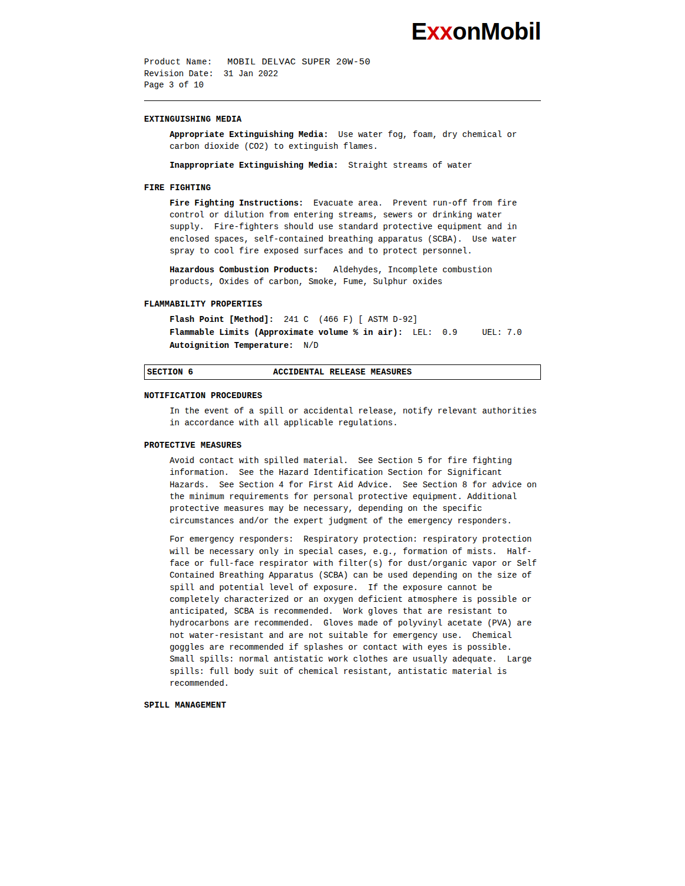ExxonMobil
Product Name: MOBIL DELVAC SUPER 20W-50
Revision Date: 31 Jan 2022
Page 3 of 10
EXTINGUISHING MEDIA
Appropriate Extinguishing Media: Use water fog, foam, dry chemical or carbon dioxide (CO2) to extinguish flames.
Inappropriate Extinguishing Media: Straight streams of water
FIRE FIGHTING
Fire Fighting Instructions: Evacuate area. Prevent run-off from fire control or dilution from entering streams, sewers or drinking water supply. Fire-fighters should use standard protective equipment and in enclosed spaces, self-contained breathing apparatus (SCBA). Use water spray to cool fire exposed surfaces and to protect personnel.
Hazardous Combustion Products: Aldehydes, Incomplete combustion products, Oxides of carbon, Smoke, Fume, Sulphur oxides
FLAMMABILITY PROPERTIES
Flash Point [Method]: 241 C (466 F) [ ASTM D-92]
Flammable Limits (Approximate volume % in air): LEL: 0.9 UEL: 7.0
Autoignition Temperature: N/D
SECTION 6
ACCIDENTAL RELEASE MEASURES
NOTIFICATION PROCEDURES
In the event of a spill or accidental release, notify relevant authorities in accordance with all applicable regulations.
PROTECTIVE MEASURES
Avoid contact with spilled material. See Section 5 for fire fighting information. See the Hazard Identification Section for Significant Hazards. See Section 4 for First Aid Advice. See Section 8 for advice on the minimum requirements for personal protective equipment. Additional protective measures may be necessary, depending on the specific circumstances and/or the expert judgment of the emergency responders.
For emergency responders: Respiratory protection: respiratory protection will be necessary only in special cases, e.g., formation of mists. Half-face or full-face respirator with filter(s) for dust/organic vapor or Self Contained Breathing Apparatus (SCBA) can be used depending on the size of spill and potential level of exposure. If the exposure cannot be completely characterized or an oxygen deficient atmosphere is possible or anticipated, SCBA is recommended. Work gloves that are resistant to hydrocarbons are recommended. Gloves made of polyvinyl acetate (PVA) are not water-resistant and are not suitable for emergency use. Chemical goggles are recommended if splashes or contact with eyes is possible. Small spills: normal antistatic work clothes are usually adequate. Large spills: full body suit of chemical resistant, antistatic material is recommended.
SPILL MANAGEMENT